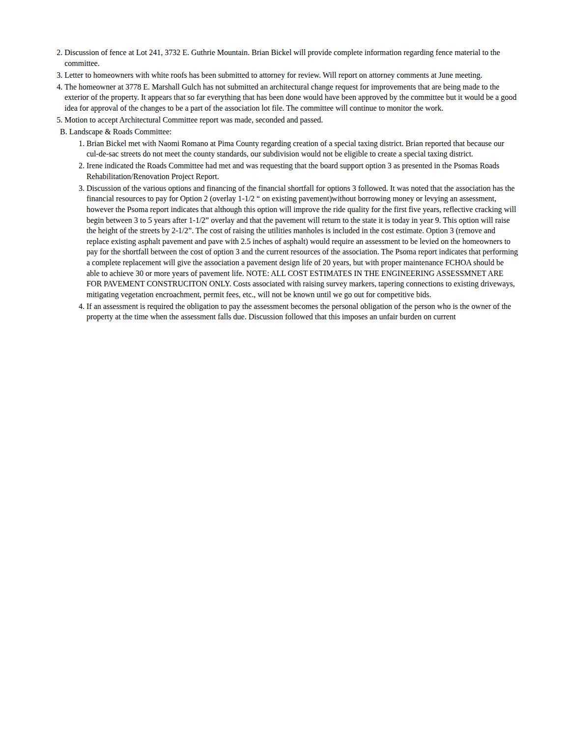Discussion of fence at Lot 241, 3732 E. Guthrie Mountain. Brian Bickel will provide complete information regarding fence material to the committee.
Letter to homeowners with white roofs has been submitted to attorney for review. Will report on attorney comments at June meeting.
The homeowner at 3778 E. Marshall Gulch has not submitted an architectural change request for improvements that are being made to the exterior of the property. It appears that so far everything that has been done would have been approved by the committee but it would be a good idea for approval of the changes to be a part of the association lot file. The committee will continue to monitor the work.
Motion to accept Architectural Committee report was made, seconded and passed.
Landscape & Roads Committee:
Brian Bickel met with Naomi Romano at Pima County regarding creation of a special taxing district. Brian reported that because our cul-de-sac streets do not meet the county standards, our subdivision would not be eligible to create a special taxing district.
Irene indicated the Roads Committee had met and was requesting that the board support option 3 as presented in the Psomas Roads Rehabilitation/Renovation Project Report.
Discussion of the various options and financing of the financial shortfall for options 3 followed. It was noted that the association has the financial resources to pay for Option 2 (overlay 1-1/2 “ on existing pavement)without borrowing money or levying an assessment, however the Psoma report indicates that although this option will improve the ride quality for the first five years, reflective cracking will begin between 3 to 5 years after 1-1/2” overlay and that the pavement will return to the state it is today in year 9. This option will raise the height of the streets by 2-1/2”. The cost of raising the utilities manholes is included in the cost estimate. Option 3 (remove and replace existing asphalt pavement and pave with 2.5 inches of asphalt) would require an assessment to be levied on the homeowners to pay for the shortfall between the cost of option 3 and the current resources of the association. The Psoma report indicates that performing a complete replacement will give the association a pavement design life of 20 years, but with proper maintenance FCHOA should be able to achieve 30 or more years of pavement life. NOTE: ALL COST ESTIMATES IN THE ENGINEERING ASSESSMNET ARE FOR PAVEMENT CONSTRUCITON ONLY. Costs associated with raising survey markers, tapering connections to existing driveways, mitigating vegetation encroachment, permit fees, etc., will not be known until we go out for competitive bids.
If an assessment is required the obligation to pay the assessment becomes the personal obligation of the person who is the owner of the property at the time when the assessment falls due. Discussion followed that this imposes an unfair burden on current